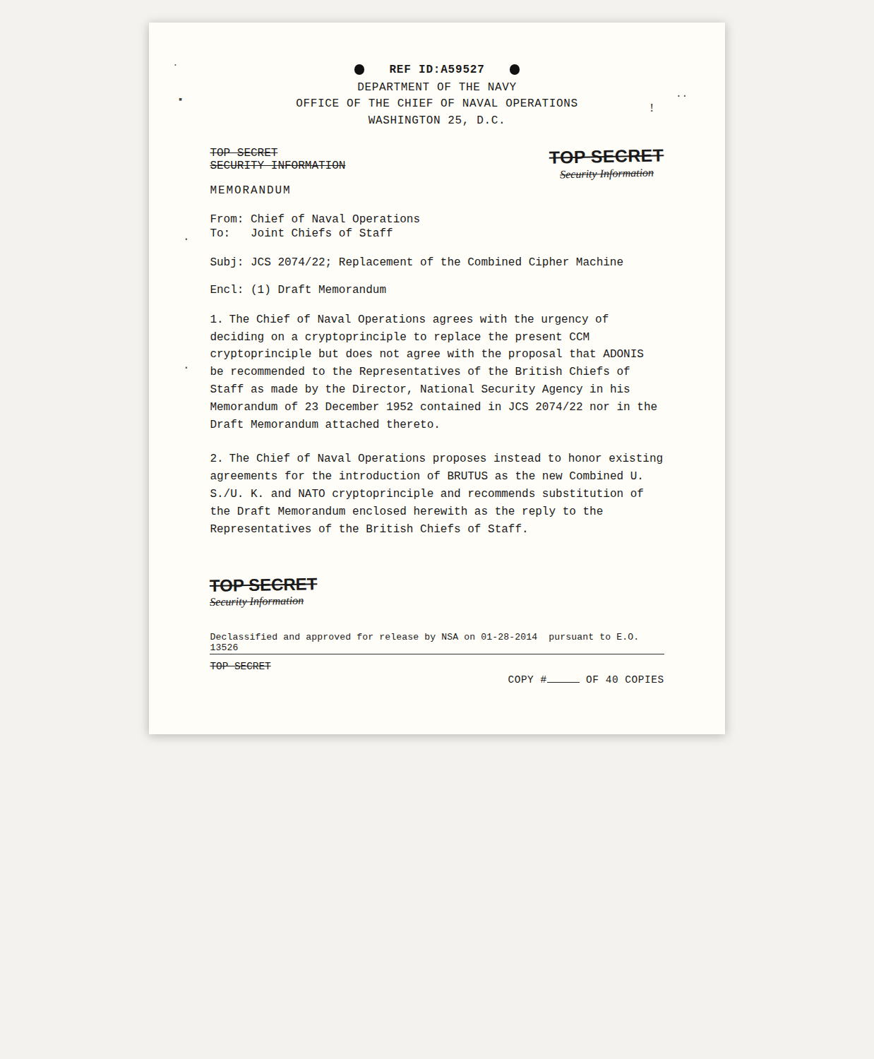· ▪ ··
REF ID:A59527
DEPARTMENT OF THE NAVY
OFFICE OF THE CHIEF OF NAVAL OPERATIONS
WASHINGTON 25, D.C.
!
TOP SECRET
SECURITY INFORMATION
TOP SECRET Security Information
MEMORANDUM
| From: | Chief of Naval Operations |
| To: | Joint Chiefs of Staff |
Subj: JCS 2074/22; Replacement of the Combined Cipher Machine
Encl:(1) Draft Memorandum
·
1. The Chief of Naval Operations agrees with the urgency of deciding on a cryptoprinciple to replace the present CCM cryptoprinciple but does not agree with the proposal that ADONIS be recommended to the Representatives of the British Chiefs of Staff as made by the Director, National Security Agency in his Memorandum of 23 December 1952 contained in JCS 2074/22 nor in the Draft Memorandum attached thereto.
·
2. The Chief of Naval Operations proposes instead to honor existing agreements for the introduction of BRUTUS as the new Combined U. S./U. K. and NATO cryptoprinciple and recommends substitution of the Draft Memorandum enclosed herewith as the reply to the Representatives of the British Chiefs of Staff.
TOP SECRET Security Information
Declassified and approved for release by NSA on 01-28-2014 pursuant to E.O. 13526
TOP SECRET
      
COPY # OF 40 COPIES